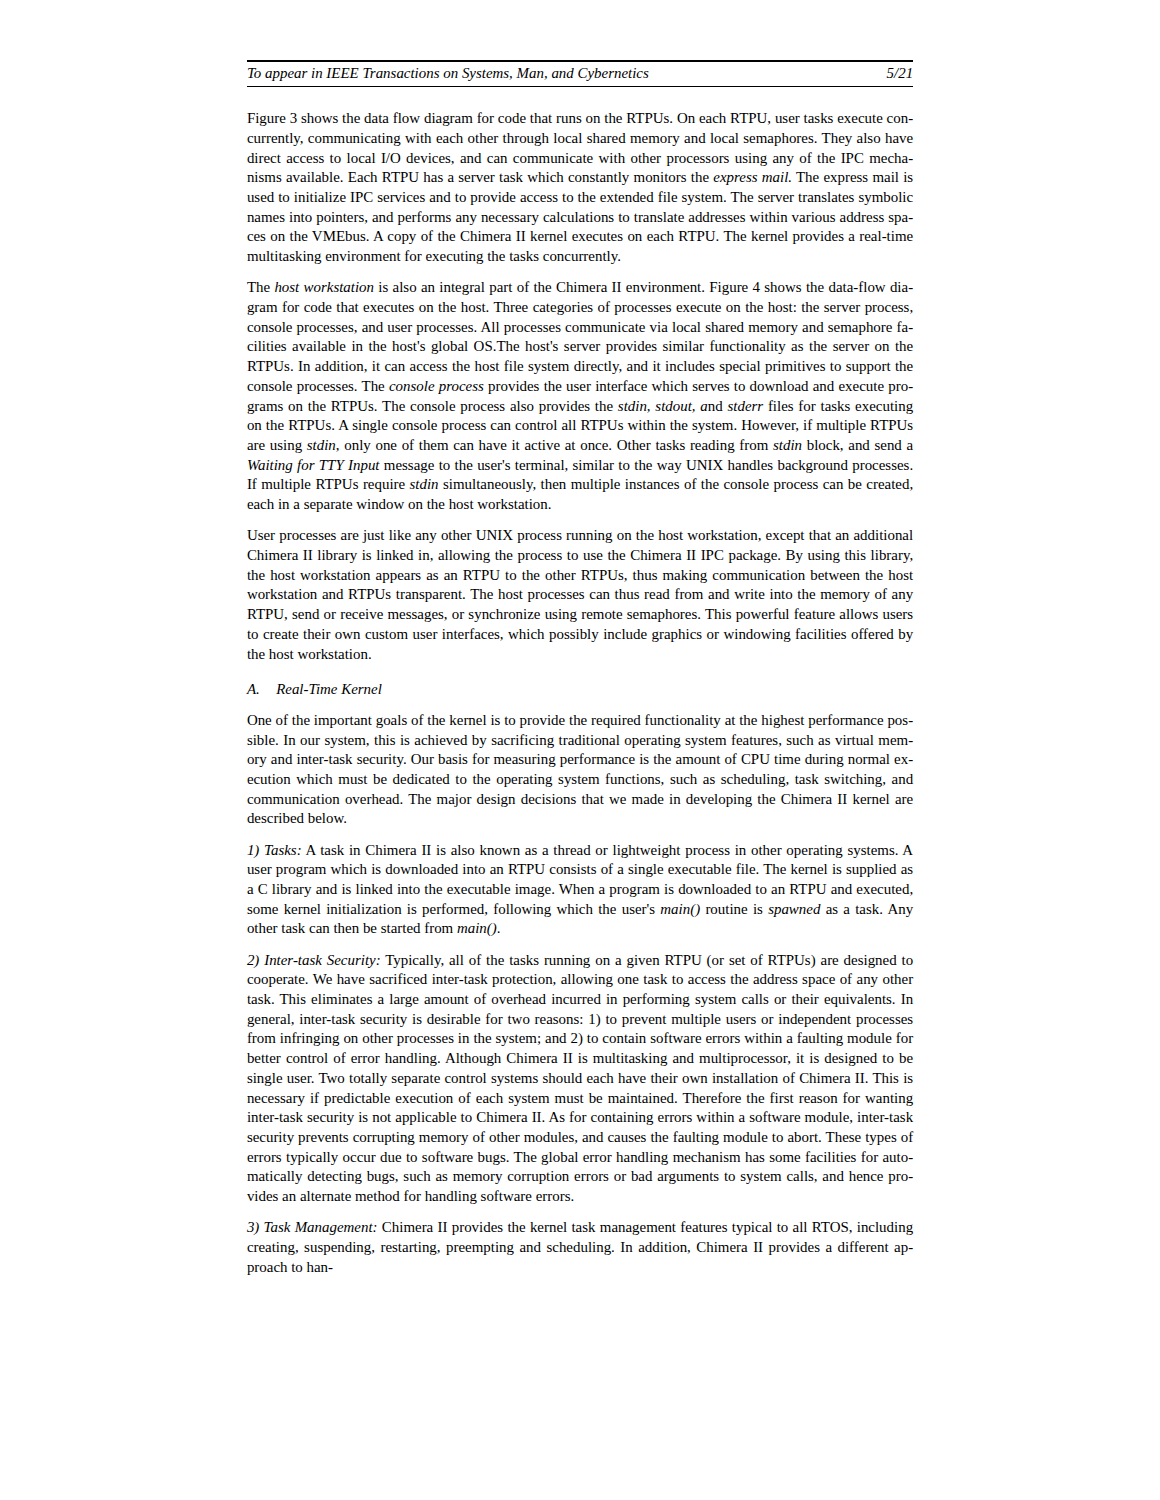To appear in IEEE Transactions on Systems, Man, and Cybernetics 5/21
Figure 3 shows the data flow diagram for code that runs on the RTPUs. On each RTPU, user tasks execute concurrently, communicating with each other through local shared memory and local semaphores. They also have direct access to local I/O devices, and can communicate with other processors using any of the IPC mechanisms available. Each RTPU has a server task which constantly monitors the express mail. The express mail is used to initialize IPC services and to provide access to the extended file system. The server translates symbolic names into pointers, and performs any necessary calculations to translate addresses within various address spaces on the VMEbus. A copy of the Chimera II kernel executes on each RTPU. The kernel provides a real-time multitasking environment for executing the tasks concurrently.
The host workstation is also an integral part of the Chimera II environment. Figure 4 shows the data-flow diagram for code that executes on the host. Three categories of processes execute on the host: the server process, console processes, and user processes. All processes communicate via local shared memory and semaphore facilities available in the host's global OS.The host's server provides similar functionality as the server on the RTPUs. In addition, it can access the host file system directly, and it includes special primitives to support the console processes. The console process provides the user interface which serves to download and execute programs on the RTPUs. The console process also provides the stdin, stdout, and stderr files for tasks executing on the RTPUs. A single console process can control all RTPUs within the system. However, if multiple RTPUs are using stdin, only one of them can have it active at once. Other tasks reading from stdin block, and send a Waiting for TTY Input message to the user's terminal, similar to the way UNIX handles background processes. If multiple RTPUs require stdin simultaneously, then multiple instances of the console process can be created, each in a separate window on the host workstation.
User processes are just like any other UNIX process running on the host workstation, except that an additional Chimera II library is linked in, allowing the process to use the Chimera II IPC package. By using this library, the host workstation appears as an RTPU to the other RTPUs, thus making communication between the host workstation and RTPUs transparent. The host processes can thus read from and write into the memory of any RTPU, send or receive messages, or synchronize using remote semaphores. This powerful feature allows users to create their own custom user interfaces, which possibly include graphics or windowing facilities offered by the host workstation.
A. Real-Time Kernel
One of the important goals of the kernel is to provide the required functionality at the highest performance possible. In our system, this is achieved by sacrificing traditional operating system features, such as virtual memory and inter-task security. Our basis for measuring performance is the amount of CPU time during normal execution which must be dedicated to the operating system functions, such as scheduling, task switching, and communication overhead. The major design decisions that we made in developing the Chimera II kernel are described below.
1) Tasks: A task in Chimera II is also known as a thread or lightweight process in other operating systems. A user program which is downloaded into an RTPU consists of a single executable file. The kernel is supplied as a C library and is linked into the executable image. When a program is downloaded to an RTPU and executed, some kernel initialization is performed, following which the user's main() routine is spawned as a task. Any other task can then be started from main().
2) Inter-task Security: Typically, all of the tasks running on a given RTPU (or set of RTPUs) are designed to cooperate. We have sacrificed inter-task protection, allowing one task to access the address space of any other task. This eliminates a large amount of overhead incurred in performing system calls or their equivalents. In general, inter-task security is desirable for two reasons: 1) to prevent multiple users or independent processes from infringing on other processes in the system; and 2) to contain software errors within a faulting module for better control of error handling. Although Chimera II is multitasking and multiprocessor, it is designed to be single user. Two totally separate control systems should each have their own installation of Chimera II. This is necessary if predictable execution of each system must be maintained. Therefore the first reason for wanting inter-task security is not applicable to Chimera II. As for containing errors within a software module, inter-task security prevents corrupting memory of other modules, and causes the faulting module to abort. These types of errors typically occur due to software bugs. The global error handling mechanism has some facilities for automatically detecting bugs, such as memory corruption errors or bad arguments to system calls, and hence provides an alternate method for handling software errors.
3) Task Management: Chimera II provides the kernel task management features typical to all RTOS, including creating, suspending, restarting, preempting and scheduling. In addition, Chimera II provides a different approach to han-